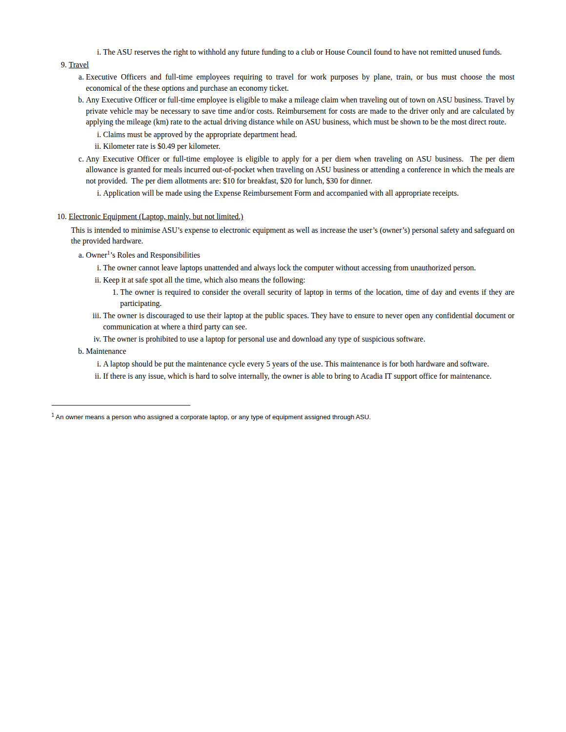The ASU reserves the right to withhold any future funding to a club or House Council found to have not remitted unused funds.
Travel
Executive Officers and full-time employees requiring to travel for work purposes by plane, train, or bus must choose the most economical of the these options and purchase an economy ticket.
Any Executive Officer or full-time employee is eligible to make a mileage claim when traveling out of town on ASU business. Travel by private vehicle may be necessary to save time and/or costs. Reimbursement for costs are made to the driver only and are calculated by applying the mileage (km) rate to the actual driving distance while on ASU business, which must be shown to be the most direct route.
Claims must be approved by the appropriate department head.
Kilometer rate is $0.49 per kilometer.
Any Executive Officer or full‑time employee is eligible to apply for a per diem when traveling on ASU business. The per diem allowance is granted for meals incurred out-of-pocket when traveling on ASU business or attending a conference in which the meals are not provided. The per diem allotments are: $10 for breakfast, $20 for lunch, $30 for dinner.
Application will be made using the Expense Reimbursement Form and accompanied with all appropriate receipts.
Electronic Equipment (Laptop, mainly, but not limited.)
This is intended to minimise ASU’s expense to electronic equipment as well as increase the user’s (owner’s) personal safety and safeguard on the provided hardware.
Owner1’s Roles and Responsibilities
The owner cannot leave laptops unattended and always lock the computer without accessing from unauthorized person.
Keep it at safe spot all the time, which also means the following:
The owner is required to consider the overall security of laptop in terms of the location, time of day and events if they are participating.
The owner is discouraged to use their laptop at the public spaces. They have to ensure to never open any confidential document or communication at where a third party can see.
The owner is prohibited to use a laptop for personal use and download any type of suspicious software.
Maintenance
A laptop should be put the maintenance cycle every 5 years of the use. This maintenance is for both hardware and software.
If there is any issue, which is hard to solve internally, the owner is able to bring to Acadia IT support office for maintenance.
1 An owner means a person who assigned a corporate laptop, or any type of equipment assigned through ASU.